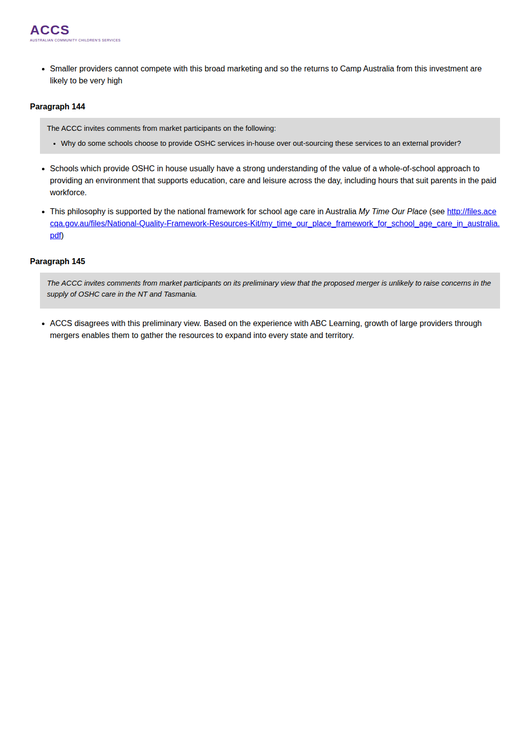ACCS
AUSTRALIAN COMMUNITY CHILDREN'S SERVICES
Smaller providers cannot compete with this broad marketing and so the returns to Camp Australia from this investment are likely to be very high
Paragraph 144
The ACCC invites comments from market participants on the following:
Why do some schools choose to provide OSHC services in-house over out-sourcing these services to an external provider?
Schools which provide OSHC in house usually have a strong understanding of the value of a whole-of-school approach to providing an environment that supports education, care and leisure across the day, including hours that suit parents in the paid workforce.
This philosophy is supported by the national framework for school age care in Australia My Time Our Place (see http://files.acecqa.gov.au/files/National-Quality-Framework-Resources-Kit/my_time_our_place_framework_for_school_age_care_in_australia.pdf)
Paragraph 145
The ACCC invites comments from market participants on its preliminary view that the proposed merger is unlikely to raise concerns in the supply of OSHC care in the NT and Tasmania.
ACCS disagrees with this preliminary view. Based on the experience with ABC Learning, growth of large providers through mergers enables them to gather the resources to expand into every state and territory.